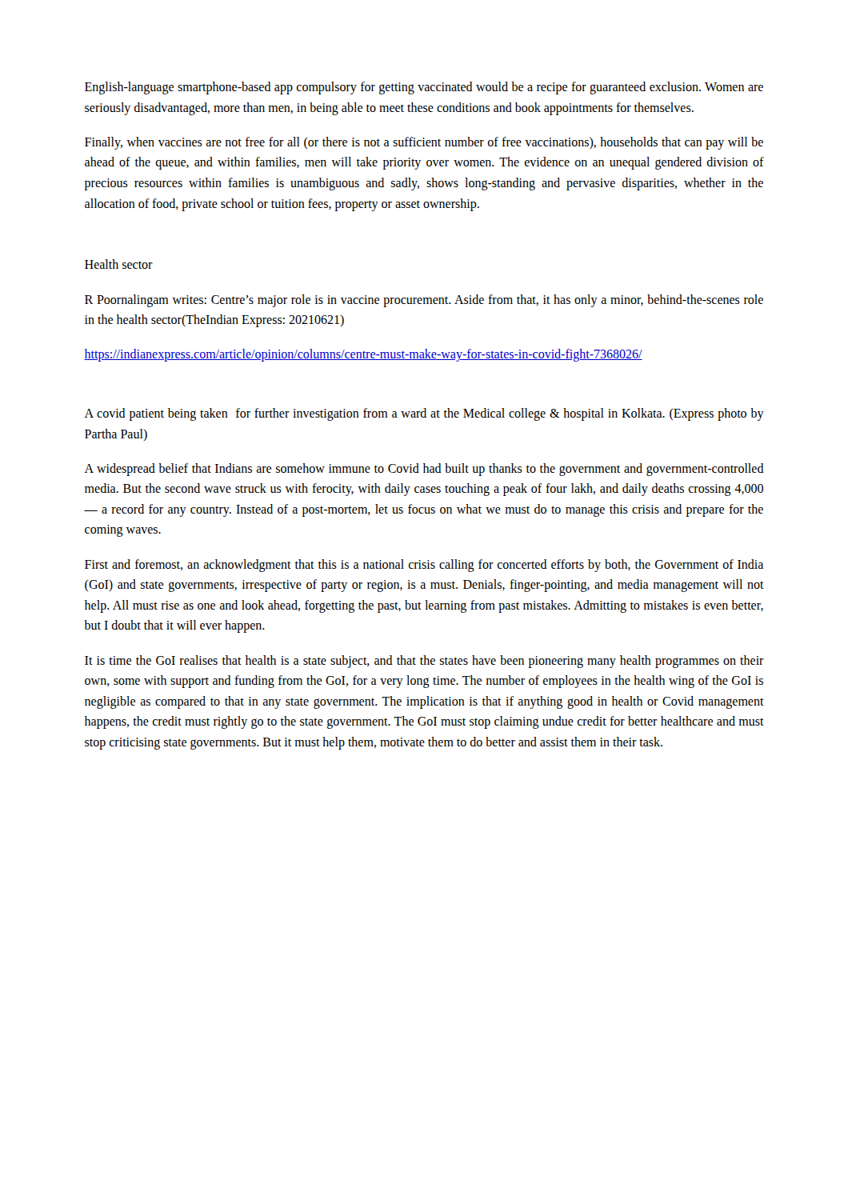English-language smartphone-based app compulsory for getting vaccinated would be a recipe for guaranteed exclusion. Women are seriously disadvantaged, more than men, in being able to meet these conditions and book appointments for themselves.
Finally, when vaccines are not free for all (or there is not a sufficient number of free vaccinations), households that can pay will be ahead of the queue, and within families, men will take priority over women. The evidence on an unequal gendered division of precious resources within families is unambiguous and sadly, shows long-standing and pervasive disparities, whether in the allocation of food, private school or tuition fees, property or asset ownership.
Health sector
R Poornalingam writes: Centre’s major role is in vaccine procurement. Aside from that, it has only a minor, behind-the-scenes role in the health sector(TheIndian Express: 20210621)
https://indianexpress.com/article/opinion/columns/centre-must-make-way-for-states-in-covid-fight-7368026/
A covid patient being taken for further investigation from a ward at the Medical college & hospital in Kolkata. (Express photo by Partha Paul)
A widespread belief that Indians are somehow immune to Covid had built up thanks to the government and government-controlled media. But the second wave struck us with ferocity, with daily cases touching a peak of four lakh, and daily deaths crossing 4,000 — a record for any country. Instead of a post-mortem, let us focus on what we must do to manage this crisis and prepare for the coming waves.
First and foremost, an acknowledgment that this is a national crisis calling for concerted efforts by both, the Government of India (GoI) and state governments, irrespective of party or region, is a must. Denials, finger-pointing, and media management will not help. All must rise as one and look ahead, forgetting the past, but learning from past mistakes. Admitting to mistakes is even better, but I doubt that it will ever happen.
It is time the GoI realises that health is a state subject, and that the states have been pioneering many health programmes on their own, some with support and funding from the GoI, for a very long time. The number of employees in the health wing of the GoI is negligible as compared to that in any state government. The implication is that if anything good in health or Covid management happens, the credit must rightly go to the state government. The GoI must stop claiming undue credit for better healthcare and must stop criticising state governments. But it must help them, motivate them to do better and assist them in their task.